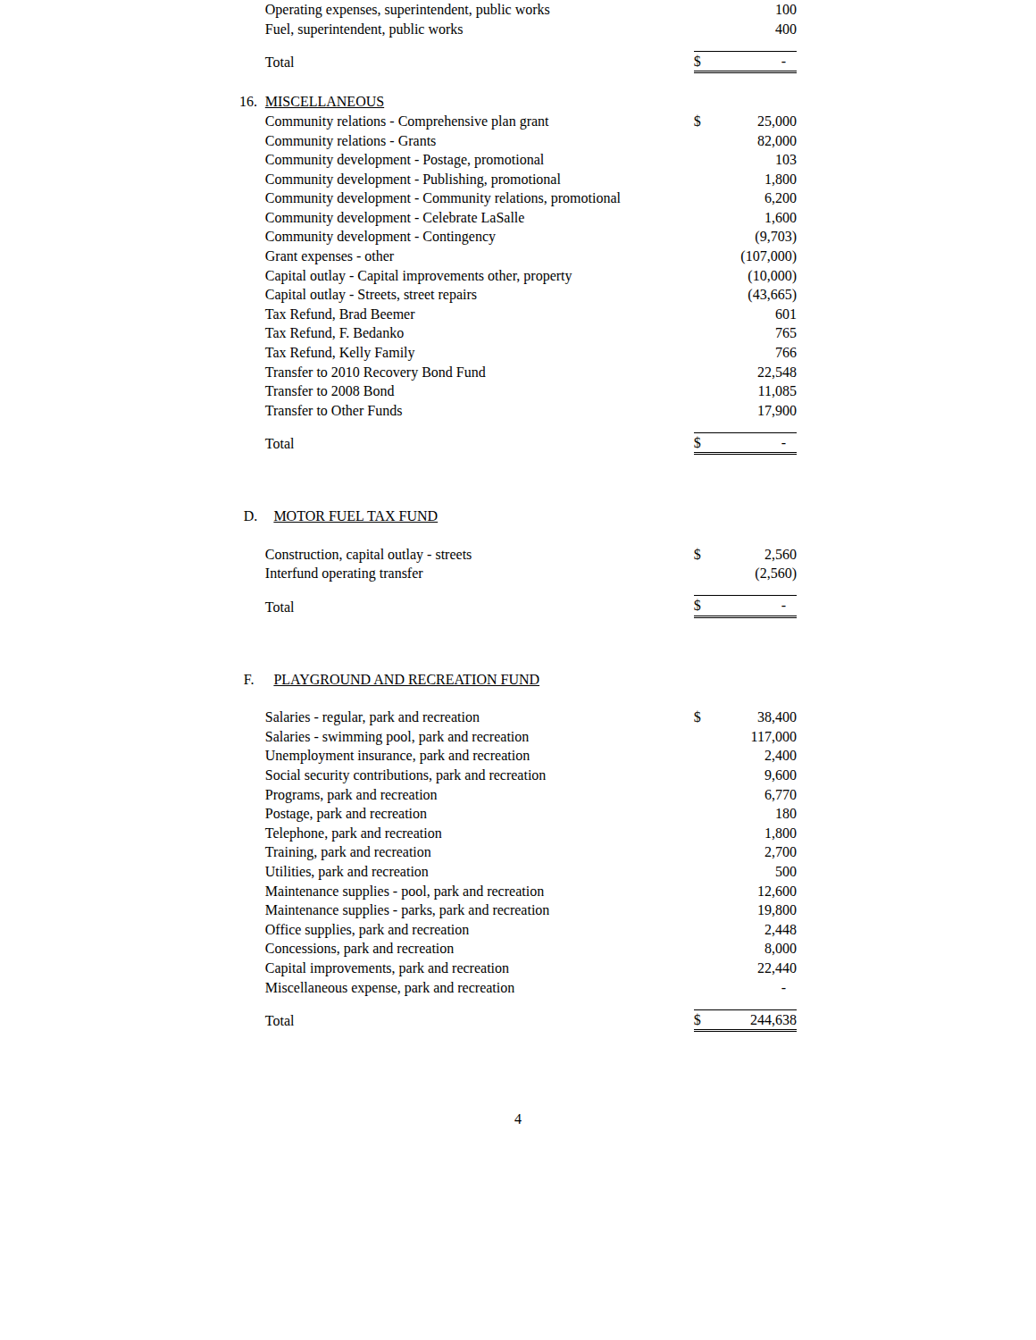| | Operating expenses, superintendent, public works | | 100 |
| | Fuel, superintendent, public works | | 400 |
| | Total | $ | - |
| 16. | MISCELLANEOUS | | |
| | Community relations - Comprehensive plan grant | $ | 25,000 |
| | Community relations - Grants | | 82,000 |
| | Community development - Postage, promotional | | 103 |
| | Community development - Publishing, promotional | | 1,800 |
| | Community development - Community relations, promotional | | 6,200 |
| | Community development - Celebrate LaSalle | | 1,600 |
| | Community development - Contingency | | (9,703) |
| | Grant expenses - other | | (107,000) |
| | Capital outlay - Capital improvements other, property | | (10,000) |
| | Capital outlay - Streets, street repairs | | (43,665) |
| | Tax Refund, Brad Beemer | | 601 |
| | Tax Refund, F. Bedanko | | 765 |
| | Tax Refund, Kelly Family | | 766 |
| | Transfer to 2010 Recovery Bond Fund | | 22,548 |
| | Transfer to 2008 Bond | | 11,085 |
| | Transfer to Other Funds | | 17,900 |
| | Total | $ | - |
| D. | MOTOR FUEL TAX FUND | | |
| | Construction, capital outlay - streets | $ | 2,560 |
| | Interfund operating transfer | | (2,560) |
| | Total | $ | - |
| F. | PLAYGROUND AND RECREATION FUND | | |
| | Salaries - regular, park and recreation | $ | 38,400 |
| | Salaries - swimming pool, park and recreation | | 117,000 |
| | Unemployment insurance, park and recreation | | 2,400 |
| | Social security contributions, park and recreation | | 9,600 |
| | Programs, park and recreation | | 6,770 |
| | Postage, park and recreation | | 180 |
| | Telephone, park and recreation | | 1,800 |
| | Training, park and recreation | | 2,700 |
| | Utilities, park and recreation | | 500 |
| | Maintenance supplies - pool, park and recreation | | 12,600 |
| | Maintenance supplies - parks, park and recreation | | 19,800 |
| | Office supplies, park and recreation | | 2,448 |
| | Concessions, park and recreation | | 8,000 |
| | Capital improvements, park and recreation | | 22,440 |
| | Miscellaneous expense, park and recreation | | - |
| | Total | $ | 244,638 |
4